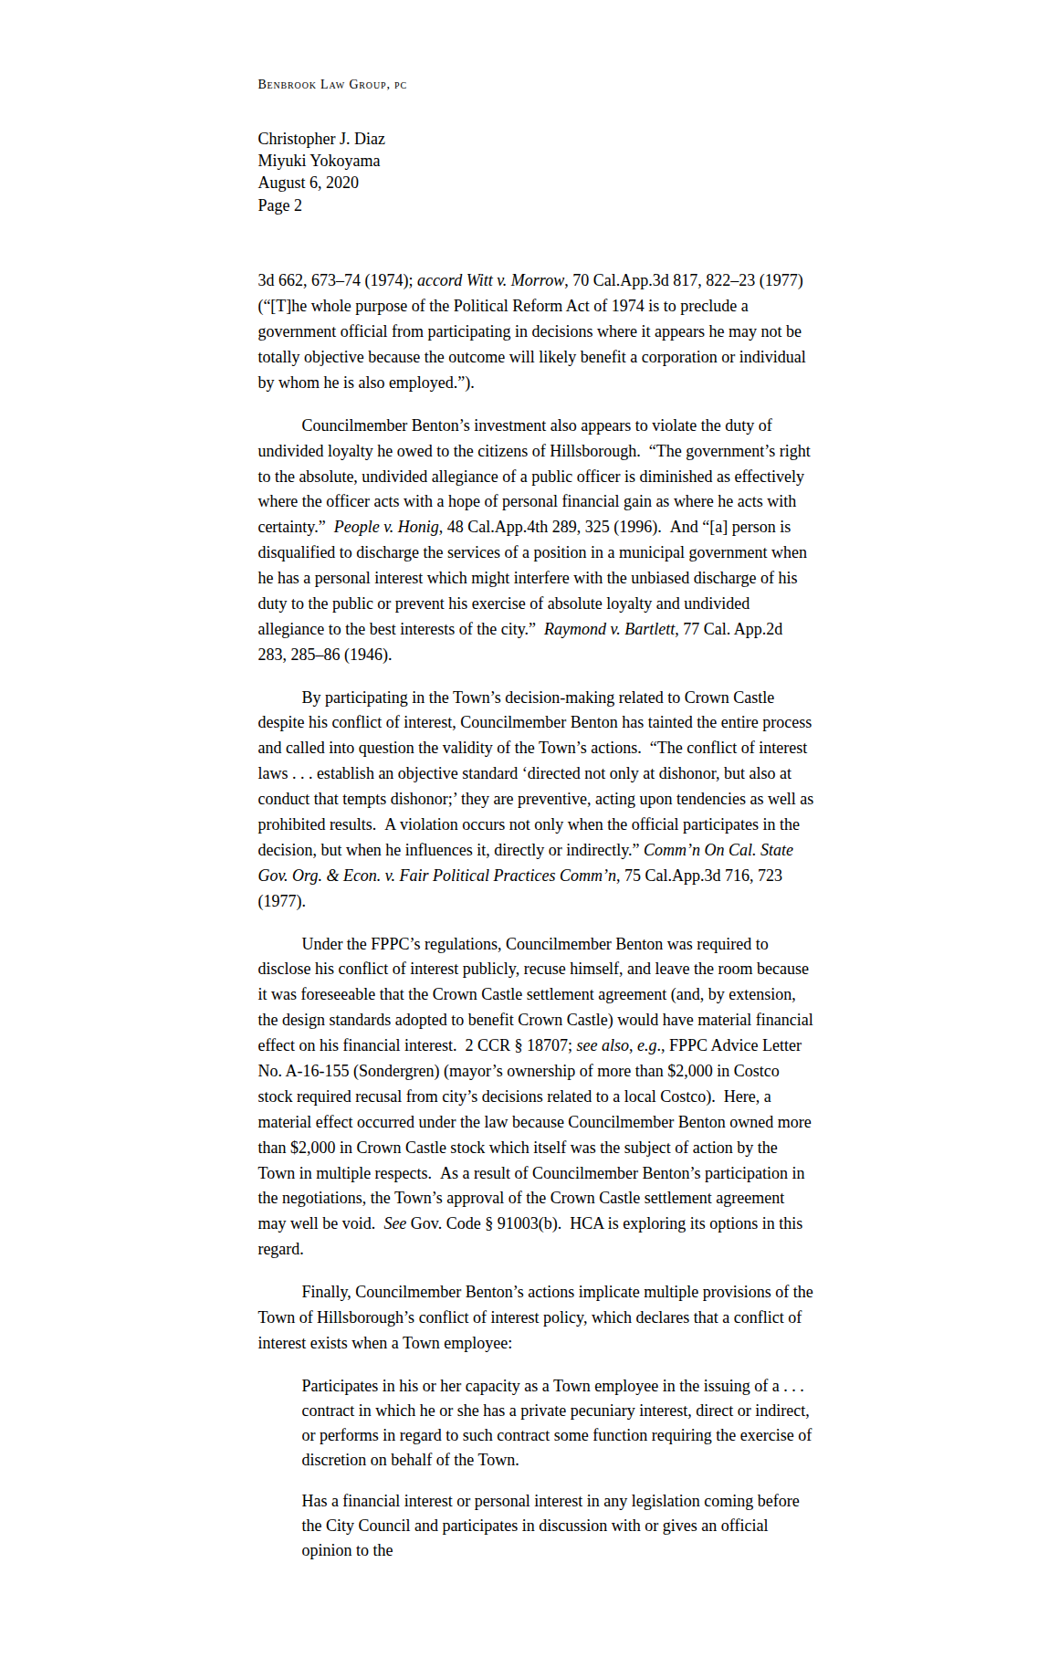Benbrook Law Group, pc
Christopher J. Diaz
Miyuki Yokoyama
August 6, 2020
Page 2
3d 662, 673–74 (1974); accord Witt v. Morrow, 70 Cal.App.3d 817, 822–23 (1977) (“[T]he whole purpose of the Political Reform Act of 1974 is to preclude a government official from participating in decisions where it appears he may not be totally objective because the outcome will likely benefit a corporation or individual by whom he is also employed.”).
Councilmember Benton’s investment also appears to violate the duty of undivided loyalty he owed to the citizens of Hillsborough. “The government’s right to the absolute, undivided allegiance of a public officer is diminished as effectively where the officer acts with a hope of personal financial gain as where he acts with certainty.” People v. Honig, 48 Cal.App.4th 289, 325 (1996). And “[a] person is disqualified to discharge the services of a position in a municipal government when he has a personal interest which might interfere with the unbiased discharge of his duty to the public or prevent his exercise of absolute loyalty and undivided allegiance to the best interests of the city.” Raymond v. Bartlett, 77 Cal. App.2d 283, 285–86 (1946).
By participating in the Town’s decision-making related to Crown Castle despite his conflict of interest, Councilmember Benton has tainted the entire process and called into question the validity of the Town’s actions. “The conflict of interest laws . . . establish an objective standard ‘directed not only at dishonor, but also at conduct that tempts dishonor;’ they are preventive, acting upon tendencies as well as prohibited results. A violation occurs not only when the official participates in the decision, but when he influences it, directly or indirectly.” Comm’n On Cal. State Gov. Org. & Econ. v. Fair Political Practices Comm’n, 75 Cal.App.3d 716, 723 (1977).
Under the FPPC’s regulations, Councilmember Benton was required to disclose his conflict of interest publicly, recuse himself, and leave the room because it was foreseeable that the Crown Castle settlement agreement (and, by extension, the design standards adopted to benefit Crown Castle) would have material financial effect on his financial interest. 2 CCR § 18707; see also, e.g., FPPC Advice Letter No. A-16-155 (Sondergren) (mayor’s ownership of more than $2,000 in Costco stock required recusal from city’s decisions related to a local Costco). Here, a material effect occurred under the law because Councilmember Benton owned more than $2,000 in Crown Castle stock which itself was the subject of action by the Town in multiple respects. As a result of Councilmember Benton’s participation in the negotiations, the Town’s approval of the Crown Castle settlement agreement may well be void. See Gov. Code § 91003(b). HCA is exploring its options in this regard.
Finally, Councilmember Benton’s actions implicate multiple provisions of the Town of Hillsborough’s conflict of interest policy, which declares that a conflict of interest exists when a Town employee:
Participates in his or her capacity as a Town employee in the issuing of a . . . contract in which he or she has a private pecuniary interest, direct or indirect, or performs in regard to such contract some function requiring the exercise of discretion on behalf of the Town.
Has a financial interest or personal interest in any legislation coming before the City Council and participates in discussion with or gives an official opinion to the